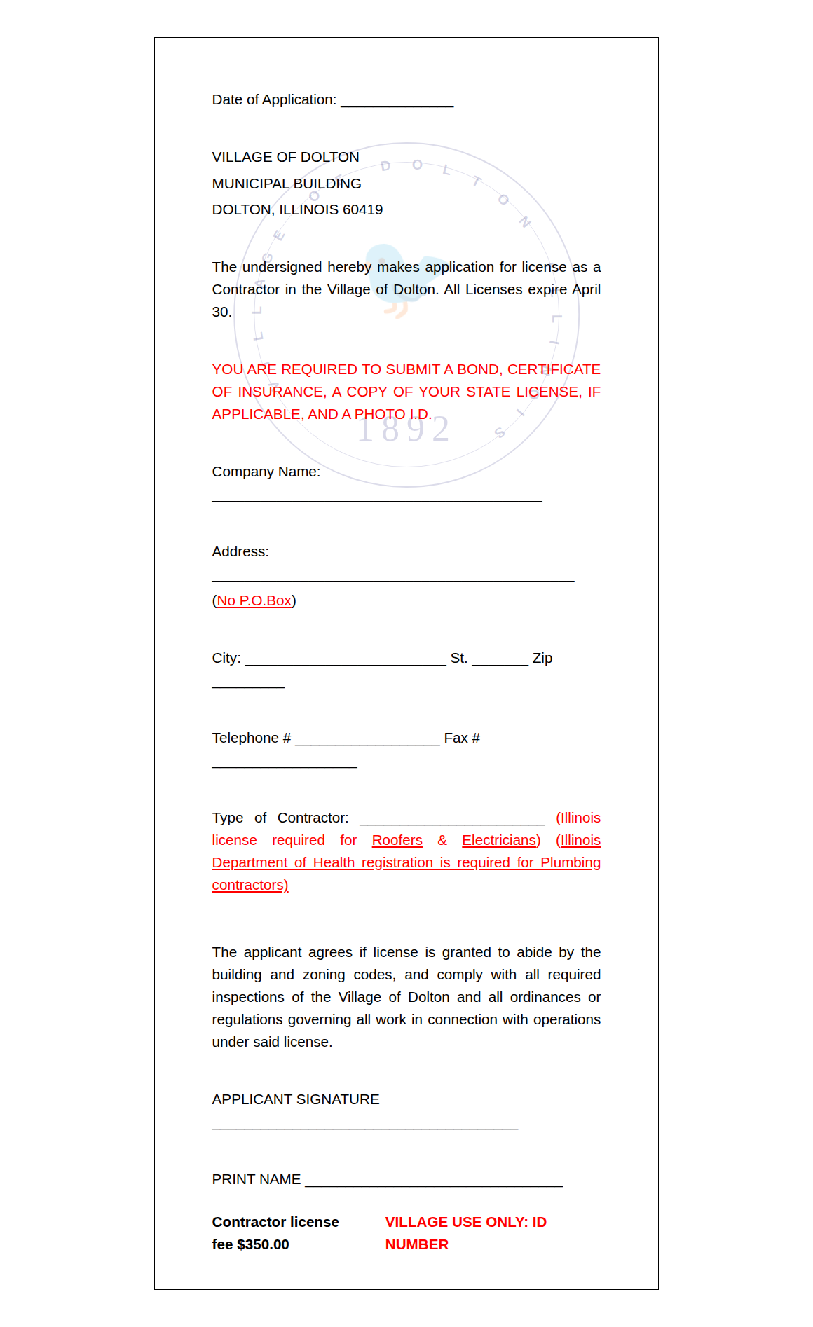V I L L A G E O F D O L T O N I L L I N O I S
🐦
1892
Date of Application: ______________
VILLAGE OF DOLTON
MUNICIPAL BUILDING
DOLTON, ILLINOIS 60419
The undersigned hereby makes application for license as a Contractor in the Village of Dolton. All Licenses expire April 30.
YOU ARE REQUIRED TO SUBMIT A BOND, CERTIFICATE OF INSURANCE, A COPY OF YOUR STATE LICENSE, IF APPLICABLE, AND A PHOTO I.D.
Company Name: _________________________________________
Address: _____________________________________________
(No P.O.Box)
City: _________________________ St. _______ Zip _________
Telephone # __________________ Fax # __________________
Type of Contractor: _______________________ (Illinois license required for Roofers & Electricians) (Illinois Department of Health registration is required for Plumbing contractors)
The applicant agrees if license is granted to abide by the building and zoning codes, and comply with all required inspections of the Village of Dolton and all ordinances or regulations governing all work in connection with operations under said license.
APPLICANT SIGNATURE ______________________________________
PRINT NAME ________________________________
Contractor license fee $350.00 VILLAGE USE ONLY: ID NUMBER ____________